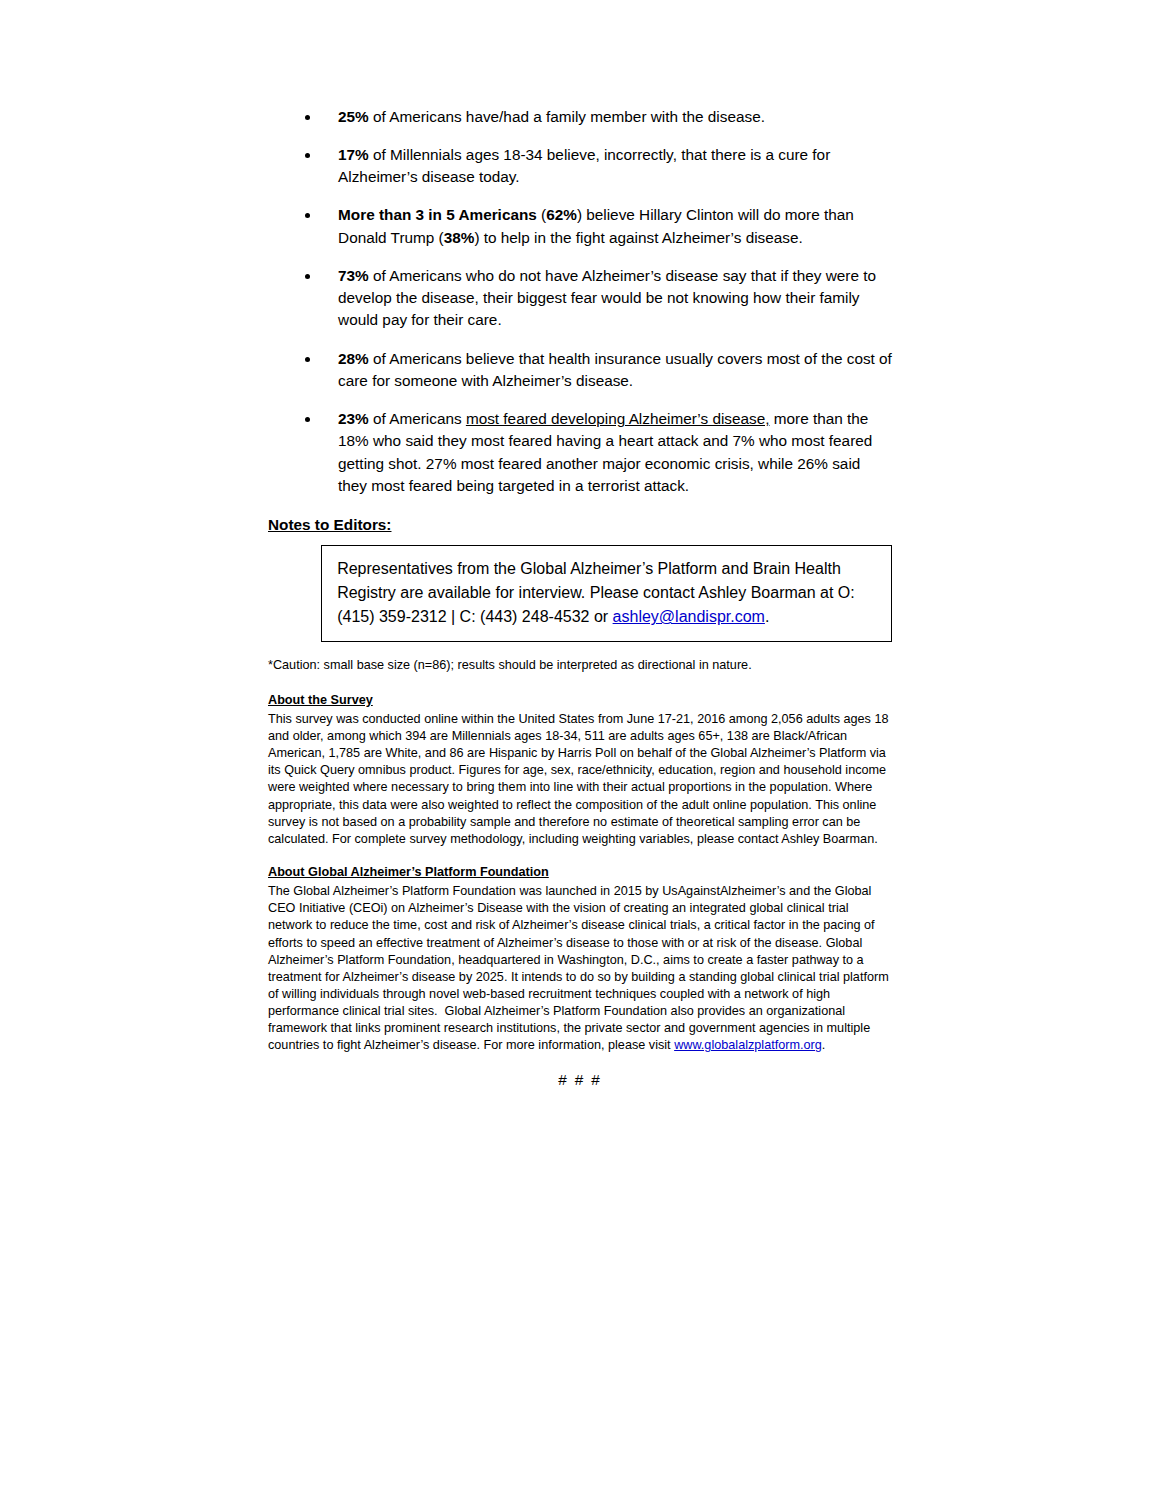25% of Americans have/had a family member with the disease.
17% of Millennials ages 18-34 believe, incorrectly, that there is a cure for Alzheimer’s disease today.
More than 3 in 5 Americans (62%) believe Hillary Clinton will do more than Donald Trump (38%) to help in the fight against Alzheimer’s disease.
73% of Americans who do not have Alzheimer’s disease say that if they were to develop the disease, their biggest fear would be not knowing how their family would pay for their care.
28% of Americans believe that health insurance usually covers most of the cost of care for someone with Alzheimer’s disease.
23% of Americans most feared developing Alzheimer’s disease, more than the 18% who said they most feared having a heart attack and 7% who most feared getting shot. 27% most feared another major economic crisis, while 26% said they most feared being targeted in a terrorist attack.
Notes to Editors:
Representatives from the Global Alzheimer’s Platform and Brain Health Registry are available for interview. Please contact Ashley Boarman at O: (415) 359-2312 | C: (443) 248-4532 or ashley@landispr.com.
*Caution: small base size (n=86); results should be interpreted as directional in nature.
About the Survey
This survey was conducted online within the United States from June 17-21, 2016 among 2,056 adults ages 18 and older, among which 394 are Millennials ages 18-34, 511 are adults ages 65+, 138 are Black/African American, 1,785 are White, and 86 are Hispanic by Harris Poll on behalf of the Global Alzheimer’s Platform via its Quick Query omnibus product. Figures for age, sex, race/ethnicity, education, region and household income were weighted where necessary to bring them into line with their actual proportions in the population. Where appropriate, this data were also weighted to reflect the composition of the adult online population. This online survey is not based on a probability sample and therefore no estimate of theoretical sampling error can be calculated. For complete survey methodology, including weighting variables, please contact Ashley Boarman.
About Global Alzheimer’s Platform Foundation
The Global Alzheimer’s Platform Foundation was launched in 2015 by UsAgainstAlzheimer’s and the Global CEO Initiative (CEOi) on Alzheimer’s Disease with the vision of creating an integrated global clinical trial network to reduce the time, cost and risk of Alzheimer’s disease clinical trials, a critical factor in the pacing of efforts to speed an effective treatment of Alzheimer’s disease to those with or at risk of the disease. Global Alzheimer’s Platform Foundation, headquartered in Washington, D.C., aims to create a faster pathway to a treatment for Alzheimer’s disease by 2025. It intends to do so by building a standing global clinical trial platform of willing individuals through novel web-based recruitment techniques coupled with a network of high performance clinical trial sites. Global Alzheimer’s Platform Foundation also provides an organizational framework that links prominent research institutions, the private sector and government agencies in multiple countries to fight Alzheimer’s disease. For more information, please visit www.globalalzplatform.org.
# # #